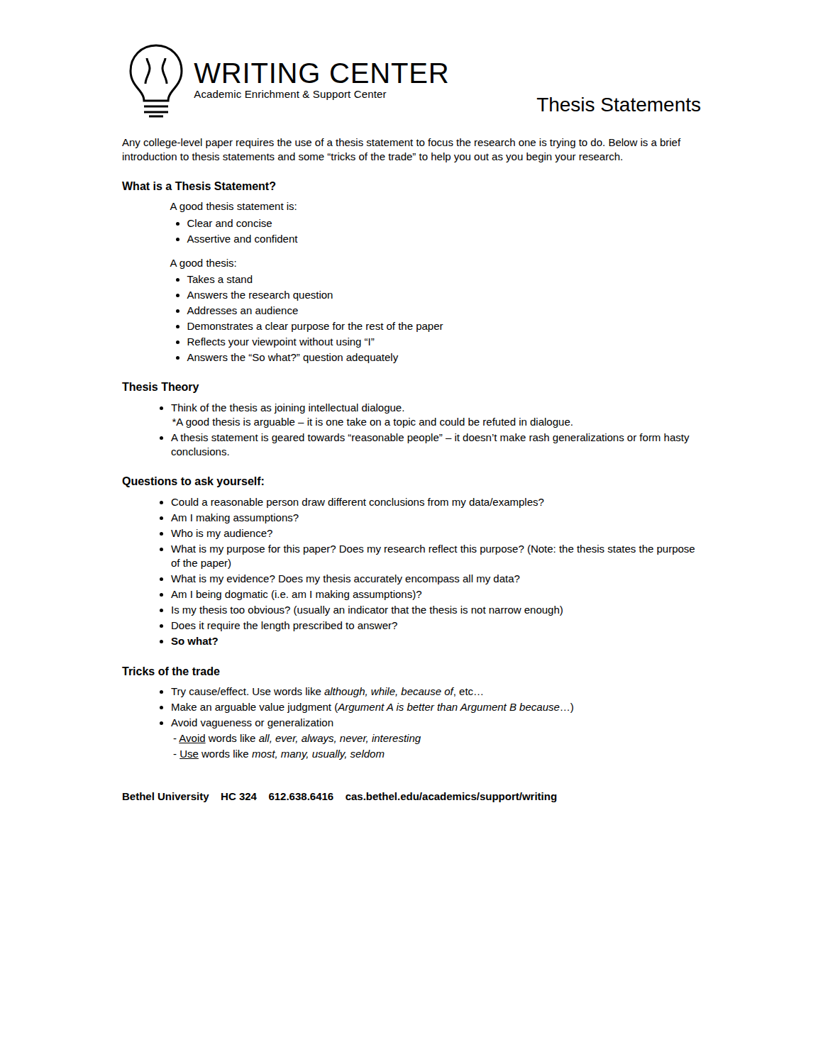Writing Center
Academic Enrichment & Support Center
Thesis Statements
Any college-level paper requires the use of a thesis statement to focus the research one is trying to do. Below is a brief introduction to thesis statements and some “tricks of the trade” to help you out as you begin your research.
What is a Thesis Statement?
A good thesis statement is:
Clear and concise
Assertive and confident
A good thesis:
Takes a stand
Answers the research question
Addresses an audience
Demonstrates a clear purpose for the rest of the paper
Reflects your viewpoint without using “I”
Answers the “So what?” question adequately
Thesis Theory
Think of the thesis as joining intellectual dialogue. *A good thesis is arguable – it is one take on a topic and could be refuted in dialogue.
A thesis statement is geared towards “reasonable people” – it doesn’t make rash generalizations or form hasty conclusions.
Questions to ask yourself:
Could a reasonable person draw different conclusions from my data/examples?
Am I making assumptions?
Who is my audience?
What is my purpose for this paper? Does my research reflect this purpose? (Note: the thesis states the purpose of the paper)
What is my evidence? Does my thesis accurately encompass all my data?
Am I being dogmatic (i.e. am I making assumptions)?
Is my thesis too obvious? (usually an indicator that the thesis is not narrow enough)
Does it require the length prescribed to answer?
So what?
Tricks of the trade
Try cause/effect. Use words like although, while, because of, etc…
Make an arguable value judgment (Argument A is better than Argument B because…)
Avoid vagueness or generalization
Avoid words like all, ever, always, never, interesting
Use words like most, many, usually, seldom
Bethel University HC 324612.638.6416 cas.bethel.edu/academics/support/writing